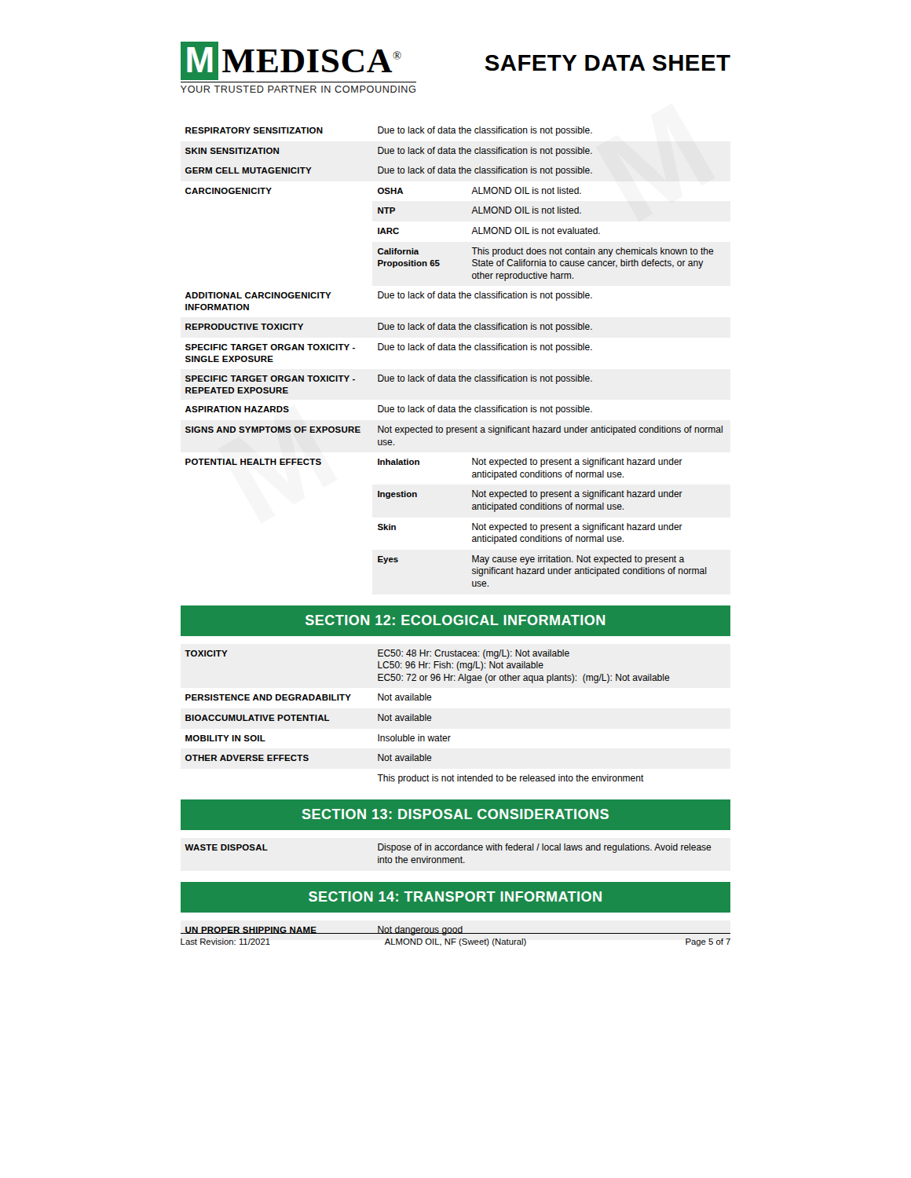M
M
MMEDISCA®
YOUR TRUSTED PARTNER IN COMPOUNDING
SAFETY DATA SHEET
| RESPIRATORY SENSITIZATION | Due to lack of data the classification is not possible. |
| SKIN SENSITIZATION | Due to lack of data the classification is not possible. |
| GERM CELL MUTAGENICITY | Due to lack of data the classification is not possible. |
| CARCINOGENICITY | OSHA | ALMOND OIL is not listed. |
| NTP | ALMOND OIL is not listed. |
| IARC | ALMOND OIL is not evaluated. |
| California Proposition 65 | This product does not contain any chemicals known to the State of California to cause cancer, birth defects, or any other reproductive harm. |
| ADDITIONAL CARCINOGENICITY INFORMATION | Due to lack of data the classification is not possible. |
| REPRODUCTIVE TOXICITY | Due to lack of data the classification is not possible. |
| SPECIFIC TARGET ORGAN TOXICITY - SINGLE EXPOSURE | Due to lack of data the classification is not possible. |
| SPECIFIC TARGET ORGAN TOXICITY - REPEATED EXPOSURE | Due to lack of data the classification is not possible. |
| ASPIRATION HAZARDS | Due to lack of data the classification is not possible. |
| SIGNS AND SYMPTOMS OF EXPOSURE | Not expected to present a significant hazard under anticipated conditions of normal use. |
| POTENTIAL HEALTH EFFECTS | Inhalation | Not expected to present a significant hazard under anticipated conditions of normal use. |
| Ingestion | Not expected to present a significant hazard under anticipated conditions of normal use. |
| Skin | Not expected to present a significant hazard under anticipated conditions of normal use. |
| Eyes | May cause eye irritation. Not expected to present a significant hazard under anticipated conditions of normal use. |
SECTION 12: ECOLOGICAL INFORMATION
| TOXICITY | EC50: 48 Hr: Crustacea: (mg/L): Not available LC50: 96 Hr: Fish: (mg/L): Not available EC50: 72 or 96 Hr: Algae (or other aqua plants): (mg/L): Not available |
| PERSISTENCE AND DEGRADABILITY | Not available |
| BIOACCUMULATIVE POTENTIAL | Not available |
| MOBILITY IN SOIL | Insoluble in water |
| OTHER ADVERSE EFFECTS | Not available |
| | This product is not intended to be released into the environment |
SECTION 13: DISPOSAL CONSIDERATIONS
| WASTE DISPOSAL | Dispose of in accordance with federal / local laws and regulations. Avoid release into the environment. |
SECTION 14: TRANSPORT INFORMATION
| UN PROPER SHIPPING NAME | Not dangerous good |
Last Revision: 11/2021
ALMOND OIL, NF (Sweet) (Natural)
Page 5 of 7